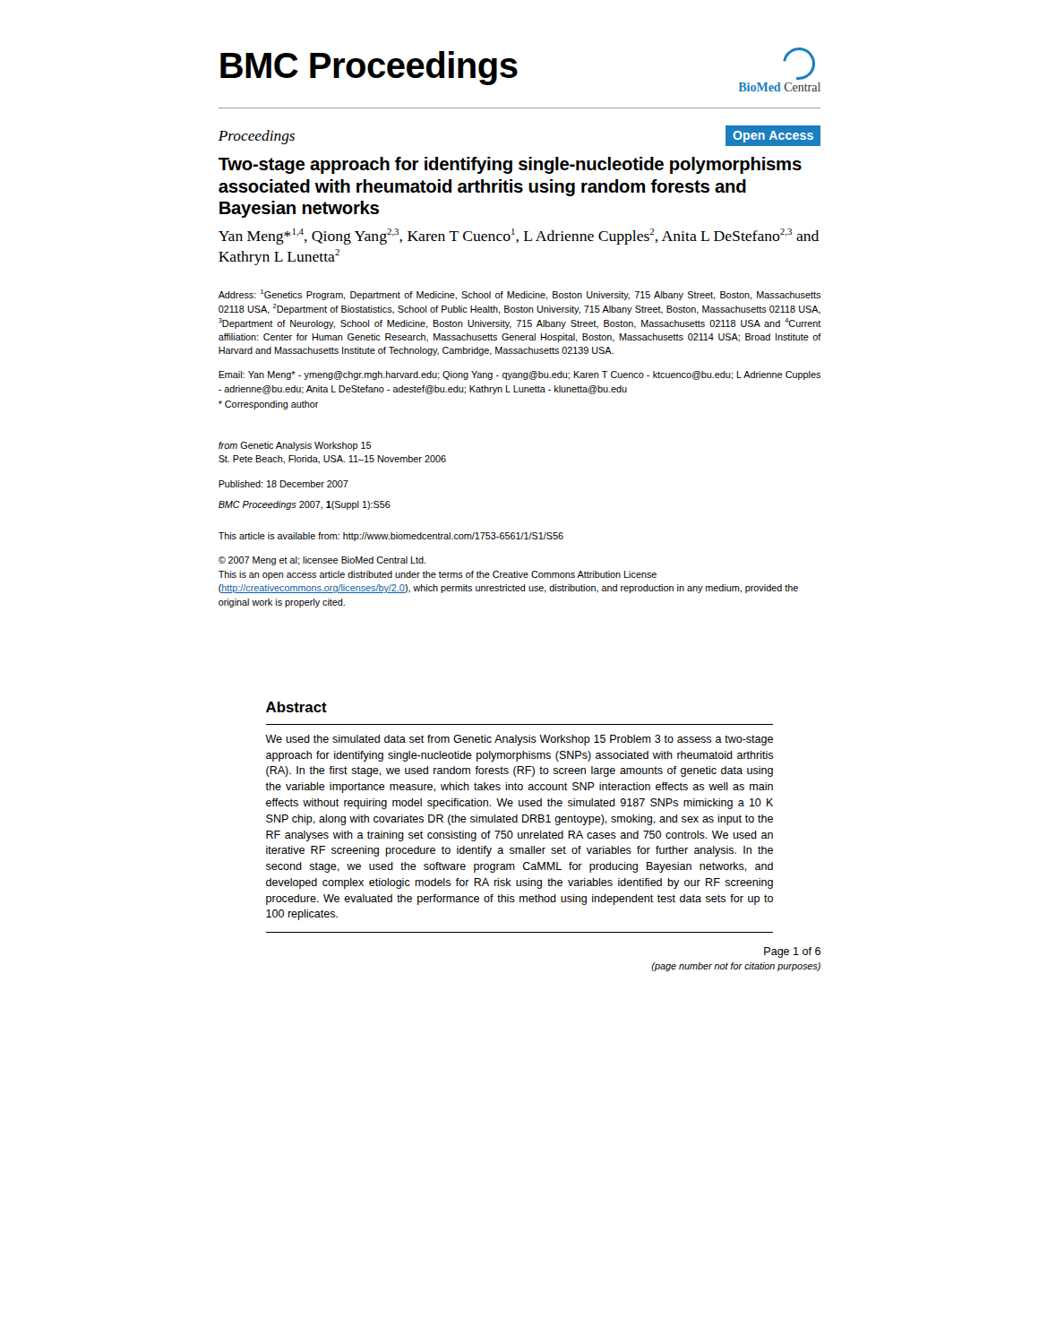BMC Proceedings
BioMed Central
Proceedings
Open Access
Two-stage approach for identifying single-nucleotide polymorphisms associated with rheumatoid arthritis using random forests and Bayesian networks
Yan Meng*1,4, Qiong Yang2,3, Karen T Cuenco1, L Adrienne Cupples2, Anita L DeStefano2,3 and Kathryn L Lunetta2
Address: 1Genetics Program, Department of Medicine, School of Medicine, Boston University, 715 Albany Street, Boston, Massachusetts 02118 USA, 2Department of Biostatistics, School of Public Health, Boston University, 715 Albany Street, Boston, Massachusetts 02118 USA, 3Department of Neurology, School of Medicine, Boston University, 715 Albany Street, Boston, Massachusetts 02118 USA and 4Current affiliation: Center for Human Genetic Research, Massachusetts General Hospital, Boston, Massachusetts 02114 USA; Broad Institute of Harvard and Massachusetts Institute of Technology, Cambridge, Massachusetts 02139 USA.
Email: Yan Meng* - ymeng@chgr.mgh.harvard.edu; Qiong Yang - qyang@bu.edu; Karen T Cuenco - ktcuenco@bu.edu; L Adrienne Cupples - adrienne@bu.edu; Anita L DeStefano - adestef@bu.edu; Kathryn L Lunetta - klunetta@bu.edu
* Corresponding author
from Genetic Analysis Workshop 15
St. Pete Beach, Florida, USA. 11–15 November 2006
Published: 18 December 2007
BMC Proceedings 2007, 1(Suppl 1):S56
This article is available from: http://www.biomedcentral.com/1753-6561/1/S1/S56
© 2007 Meng et al; licensee BioMed Central Ltd.
This is an open access article distributed under the terms of the Creative Commons Attribution License (http://creativecommons.org/licenses/by/2.0), which permits unrestricted use, distribution, and reproduction in any medium, provided the original work is properly cited.
Abstract
We used the simulated data set from Genetic Analysis Workshop 15 Problem 3 to assess a two-stage approach for identifying single-nucleotide polymorphisms (SNPs) associated with rheumatoid arthritis (RA). In the first stage, we used random forests (RF) to screen large amounts of genetic data using the variable importance measure, which takes into account SNP interaction effects as well as main effects without requiring model specification. We used the simulated 9187 SNPs mimicking a 10 K SNP chip, along with covariates DR (the simulated DRB1 gentoype), smoking, and sex as input to the RF analyses with a training set consisting of 750 unrelated RA cases and 750 controls. We used an iterative RF screening procedure to identify a smaller set of variables for further analysis. In the second stage, we used the software program CaMML for producing Bayesian networks, and developed complex etiologic models for RA risk using the variables identified by our RF screening procedure. We evaluated the performance of this method using independent test data sets for up to 100 replicates.
Page 1 of 6
(page number not for citation purposes)